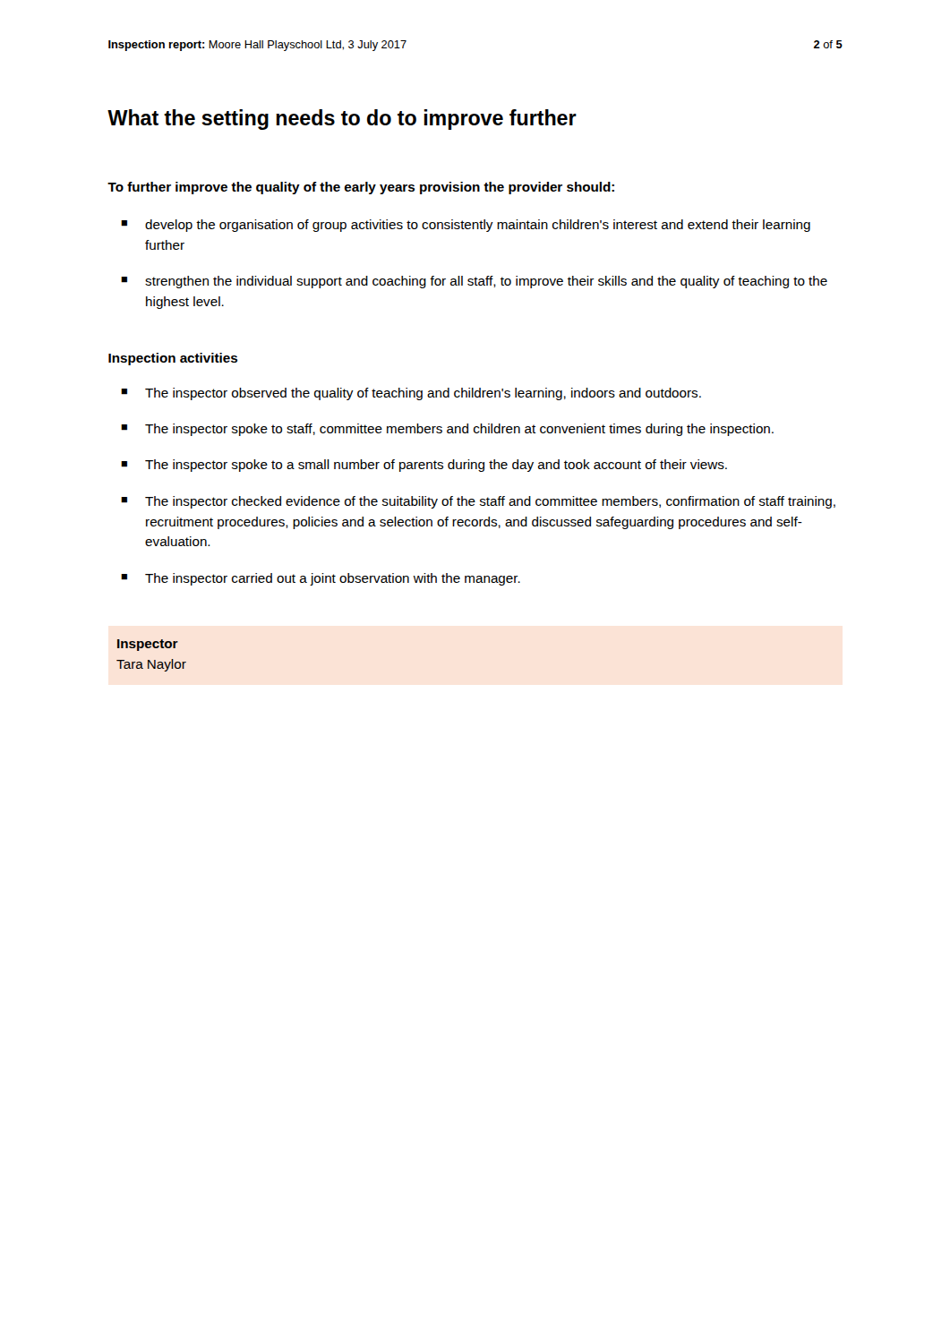Inspection report: Moore Hall Playschool Ltd, 3 July 2017
2 of 5
What the setting needs to do to improve further
To further improve the quality of the early years provision the provider should:
develop the organisation of group activities to consistently maintain children's interest and extend their learning further
strengthen the individual support and coaching for all staff, to improve their skills and the quality of teaching to the highest level.
Inspection activities
The inspector observed the quality of teaching and children's learning, indoors and outdoors.
The inspector spoke to staff, committee members and children at convenient times during the inspection.
The inspector spoke to a small number of parents during the day and took account of their views.
The inspector checked evidence of the suitability of the staff and committee members, confirmation of staff training, recruitment procedures, policies and a selection of records, and discussed safeguarding procedures and self-evaluation.
The inspector carried out a joint observation with the manager.
Inspector
Tara Naylor